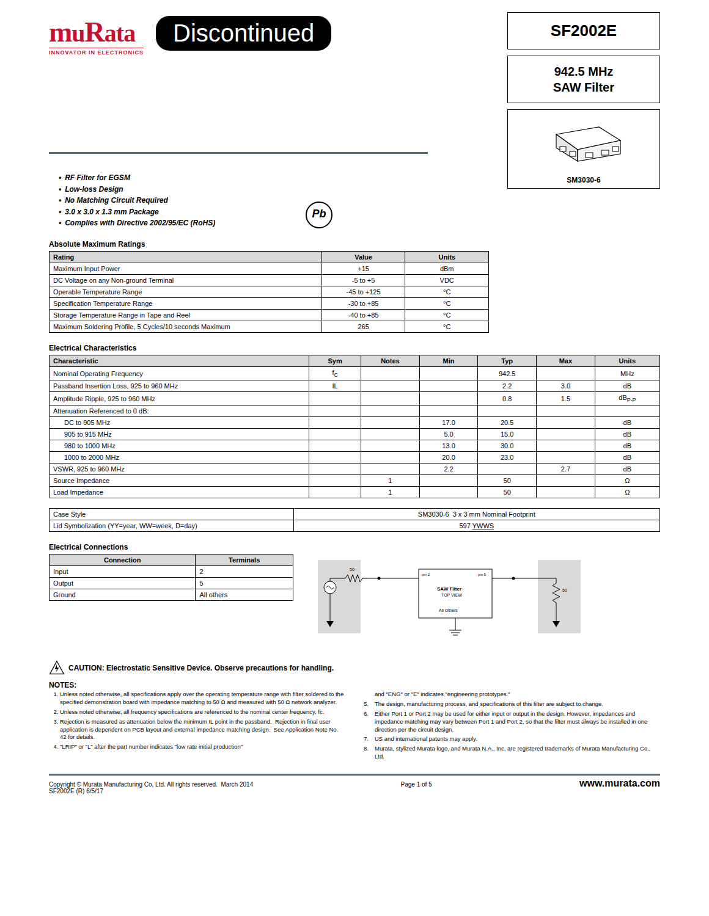muRata
INNOVATOR IN ELECTRONICS
Discontinued
SF2002E
942.5 MHz
SAW Filter
SM3030-6
RF Filter for EGSM
Low-loss Design
No Matching Circuit Required
3.0 x 3.0 x 1.3 mm Package
Complies with Directive 2002/95/EC (RoHS)
Pb
Absolute Maximum Ratings
| Rating | Value | Units |
| --- | --- | --- |
| Maximum Input Power | +15 | dBm |
| DC Voltage on any Non-ground Terminal | -5 to +5 | VDC |
| Operable Temperature Range | -45 to +125 | °C |
| Specification Temperature Range | -30 to +85 | °C |
| Storage Temperature Range in Tape and Reel | -40 to +85 | °C |
| Maximum Soldering Profile, 5 Cycles/10 seconds Maximum | 265 | °C |
Electrical Characteristics
| Characteristic | Sym | Notes | Min | Typ | Max | Units |
| --- | --- | --- | --- | --- | --- | --- |
| Nominal Operating Frequency | f C | | | 942.5 | | MHz |
| Passband Insertion Loss, 925 to 960 MHz | IL | | | 2.2 | 3.0 | dB |
| Amplitude Ripple, 925 to 960 MHz | | | | 0.8 | 1.5 | dB P-P |
| Attenuation Referenced to 0 dB: | | | | | | |
| DC to 905 MHz | | | 17.0 | 20.5 | | dB |
| 905 to 915 MHz | | | 5.0 | 15.0 | | dB |
| 980 to 1000 MHz | | | 13.0 | 30.0 | | dB |
| 1000 to 2000 MHz | | | 20.0 | 23.0 | | dB |
| VSWR, 925 to 960 MHz | | | 2.2 | | 2.7 | dB |
| Source Impedance | | 1 | | 50 | | Ω |
| Load Impedance | | 1 | | 50 | | Ω |
| Case Style | SM3030-6 3 x 3 mm Nominal Footprint |
| Lid Symbolization (YY=year, WW=week, D=day) | 597 YWWS |
Electrical Connections
| Connection | Terminals |
| --- | --- |
| Input | 2 |
| Output | 5 |
| Ground | All others |
50 SAW Filter TOP VIEW All Others pin 2 pin 5 50
CAUTION: Electrostatic Sensitive Device. Observe precautions for handling.
NOTES:
Unless noted otherwise, all specifications apply over the operating temperature range with filter soldered to the specified demonstration board with impedance matching to 50 Ω and measured with 50 Ω network analyzer.
Unless noted otherwise, all frequency specifications are referenced to the nominal center frequency, fc.
Rejection is measured as attenuation below the minimum IL point in the passband. Rejection in final user application is dependent on PCB layout and external impedance matching design. See Application Note No. 42 for details.
"LRIP" or "L" after the part number indicates "low rate initial production"
and "ENG" or "E" indicates "engineering prototypes."
5. The design, manufacturing process, and specifications of this filter are subject to change.
6. Either Port 1 or Port 2 may be used for either input or output in the design. However, impedances and impedance matching may vary between Port 1 and Port 2, so that the filter must always be installed in one direction per the circuit design.
7. US and international patents may apply.
8. Murata, stylized Murata logo, and Murata N.A., Inc. are registered trademarks of Murata Manufacturing Co., Ltd.
Copyright © Murata Manufacturing Co, Ltd. All rights reserved. March 2014
SF2002E (R) 6/5/17
Page 1 of 5
www.murata.com